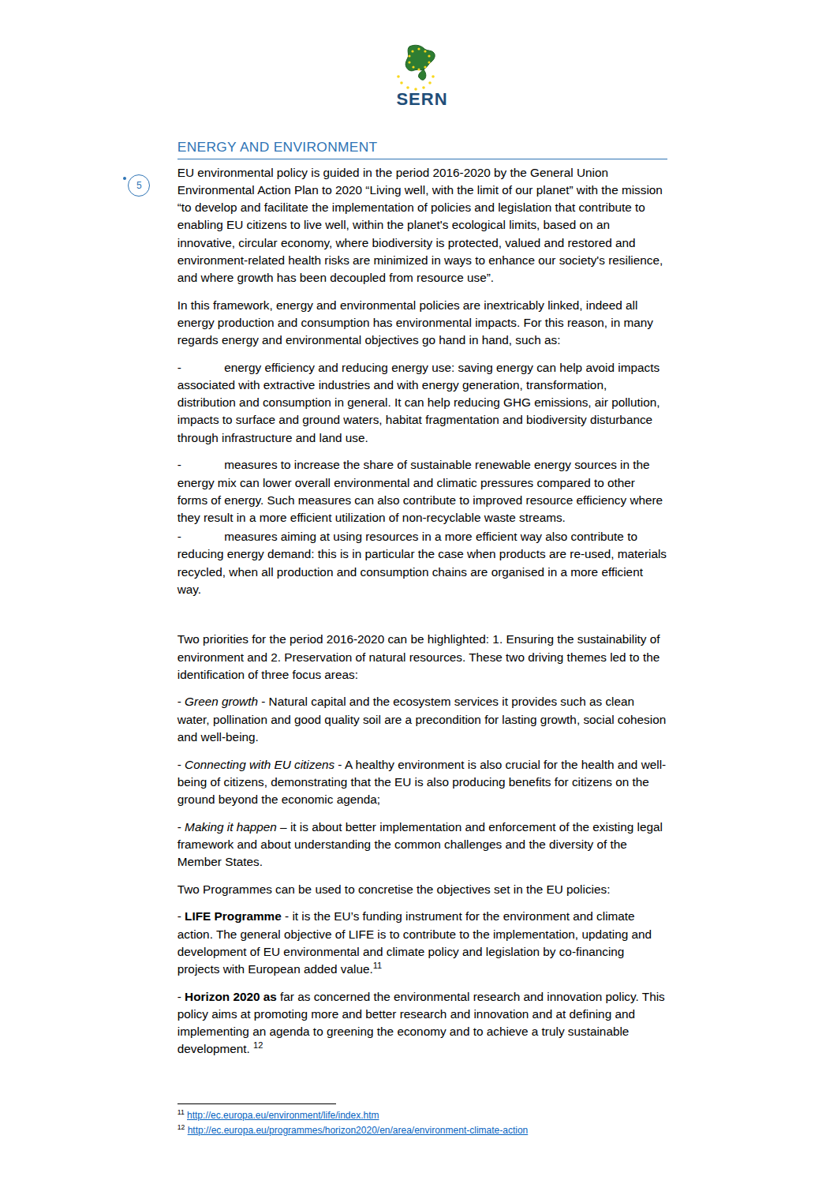SERN
5
Energy and Environment
EU environmental policy is guided in the period 2016-2020 by the General Union Environmental Action Plan to 2020 “Living well, with the limit of our planet” with the mission “to develop and facilitate the implementation of policies and legislation that contribute to enabling EU citizens to live well, within the planet's ecological limits, based on an innovative, circular economy, where biodiversity is protected, valued and restored and environment-related health risks are minimized in ways to enhance our society's resilience, and where growth has been decoupled from resource use”.
In this framework, energy and environmental policies are inextricably linked, indeed all energy production and consumption has environmental impacts. For this reason, in many regards energy and environmental objectives go hand in hand, such as:
-energy efficiency and reducing energy use: saving energy can help avoid impacts associated with extractive industries and with energy generation, transformation, distribution and consumption in general. It can help reducing GHG emissions, air pollution, impacts to surface and ground waters, habitat fragmentation and biodiversity disturbance through infrastructure and land use.
-measures to increase the share of sustainable renewable energy sources in the energy mix can lower overall environmental and climatic pressures compared to other forms of energy. Such measures can also contribute to improved resource efficiency where they result in a more efficient utilization of non-recyclable waste streams.
-measures aiming at using resources in a more efficient way also contribute to reducing energy demand: this is in particular the case when products are re-used, materials recycled, when all production and consumption chains are organised in a more efficient way.
Two priorities for the period 2016-2020 can be highlighted: 1. Ensuring the sustainability of environment and 2. Preservation of natural resources. These two driving themes led to the identification of three focus areas:
- Green growth - Natural capital and the ecosystem services it provides such as clean water, pollination and good quality soil are a precondition for lasting growth, social cohesion and well-being.
- Connecting with EU citizens - A healthy environment is also crucial for the health and well-being of citizens, demonstrating that the EU is also producing benefits for citizens on the ground beyond the economic agenda;
- Making it happen – it is about better implementation and enforcement of the existing legal framework and about understanding the common challenges and the diversity of the Member States.
Two Programmes can be used to concretise the objectives set in the EU policies:
- LIFE Programme - it is the EU’s funding instrument for the environment and climate action. The general objective of LIFE is to contribute to the implementation, updating and development of EU environmental and climate policy and legislation by co-financing projects with European added value.11
- Horizon 2020 as far as concerned the environmental research and innovation policy. This policy aims at promoting more and better research and innovation and at defining and implementing an agenda to greening the economy and to achieve a truly sustainable development. 12
11 http://ec.europa.eu/environment/life/index.htm
12 http://ec.europa.eu/programmes/horizon2020/en/area/environment-climate-action